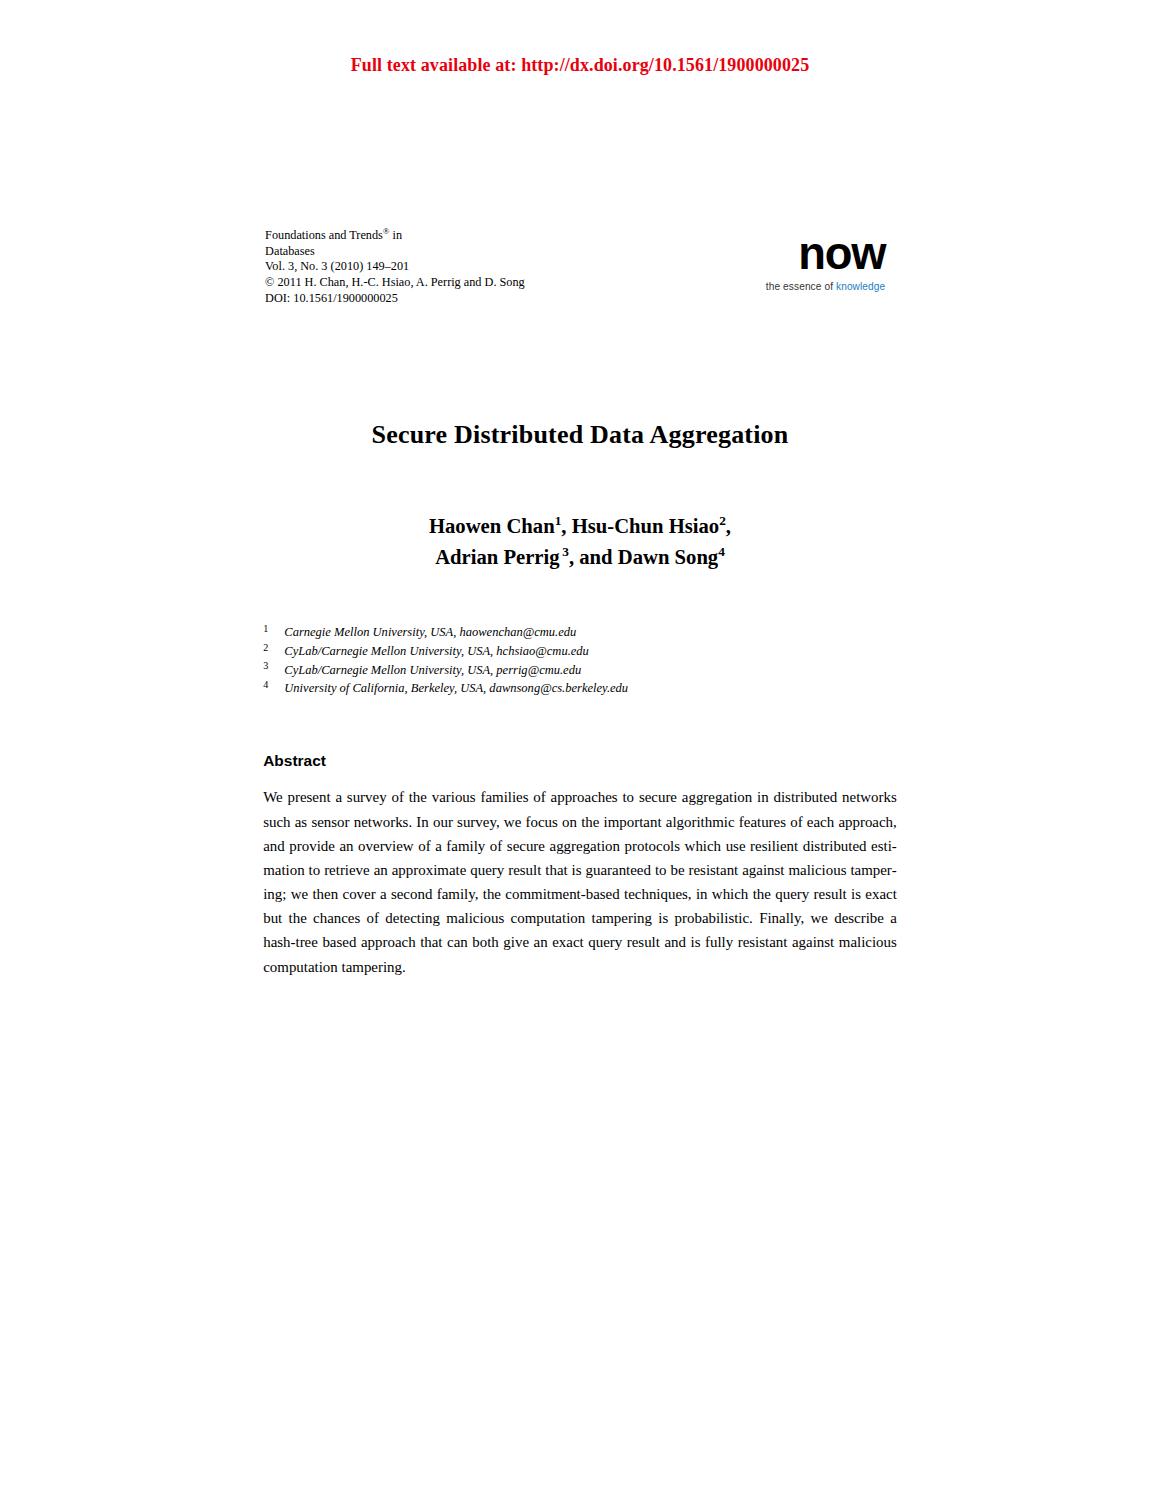Full text available at: http://dx.doi.org/10.1561/1900000025
Foundations and Trends® in
Databases
Vol. 3, No. 3 (2010) 149–201
© 2011 H. Chan, H.-C. Hsiao, A. Perrig and D. Song
DOI: 10.1561/1900000025
now
the essence of knowledge
Secure Distributed Data Aggregation
Haowen Chan1, Hsu-Chun Hsiao2,
Adrian Perrig 3, and Dawn Song4
1 Carnegie Mellon University, USA, haowenchan@cmu.edu
2 CyLab/Carnegie Mellon University, USA, hchsiao@cmu.edu
3 CyLab/Carnegie Mellon University, USA, perrig@cmu.edu
4 University of California, Berkeley, USA, dawnsong@cs.berkeley.edu
Abstract
We present a survey of the various families of approaches to secure aggregation in distributed networks such as sensor networks. In our survey, we focus on the important algorithmic features of each approach, and provide an overview of a family of secure aggregation protocols which use resilient distributed estimation to retrieve an approximate query result that is guaranteed to be resistant against malicious tampering; we then cover a second family, the commitment-based techniques, in which the query result is exact but the chances of detecting malicious computation tampering is probabilistic. Finally, we describe a hash-tree based approach that can both give an exact query result and is fully resistant against malicious computation tampering.